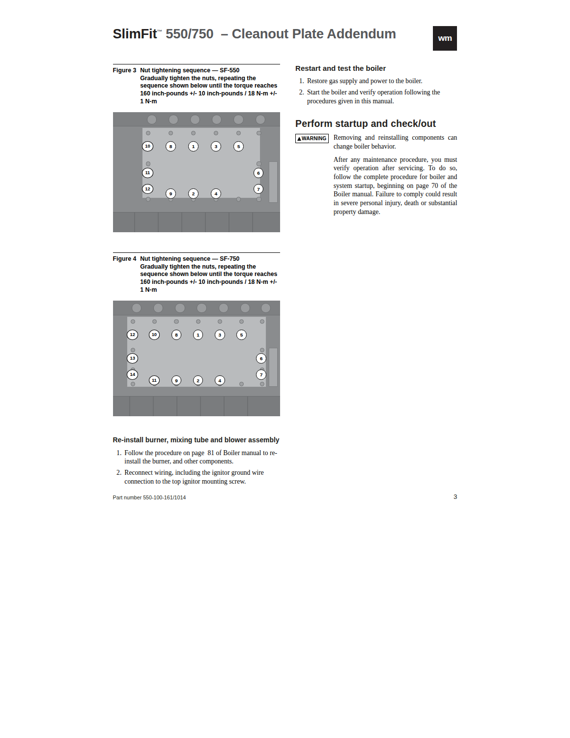SlimFit™ 550/750 – Cleanout Plate Addendum
w m
Figure 3 Nut tightening sequence — SF-550
Gradually tighten the nuts, repeating the sequence shown below until the torque reaches 160 inch-pounds +/- 10 inch-pounds / 18 N-m +/- 1 N-m
10
8
1
3
5
11
6
12
7
9
2
4
Figure 4 Nut tightening sequence — SF-750
Gradually tighten the nuts, repeating the sequence shown below until the torque reaches 160 inch-pounds +/- 10 inch-pounds / 18 N-m +/- 1 N-m
12
10
8
1
3
5
13
6
14
7
11
9
2
4
Re-install burner, mixing tube and blower assembly
Follow the procedure on page 81 of Boiler manual to re-install the burner, and other components.
Reconnect wiring, including the ignitor ground wire connection to the top ignitor mounting screw.
Restart and test the boiler
Restore gas supply and power to the boiler.
Start the boiler and verify operation following the procedures given in this manual.
Perform startup and check/out
WARNING
Removing and reinstalling components can change boiler behavior.
After any maintenance procedure, you must verify operation after servicing. To do so, follow the complete procedure for boiler and system startup, beginning on page 70 of the Boiler manual. Failure to comply could result in severe personal injury, death or substantial property damage.
Part number 550-100-161/1014
3